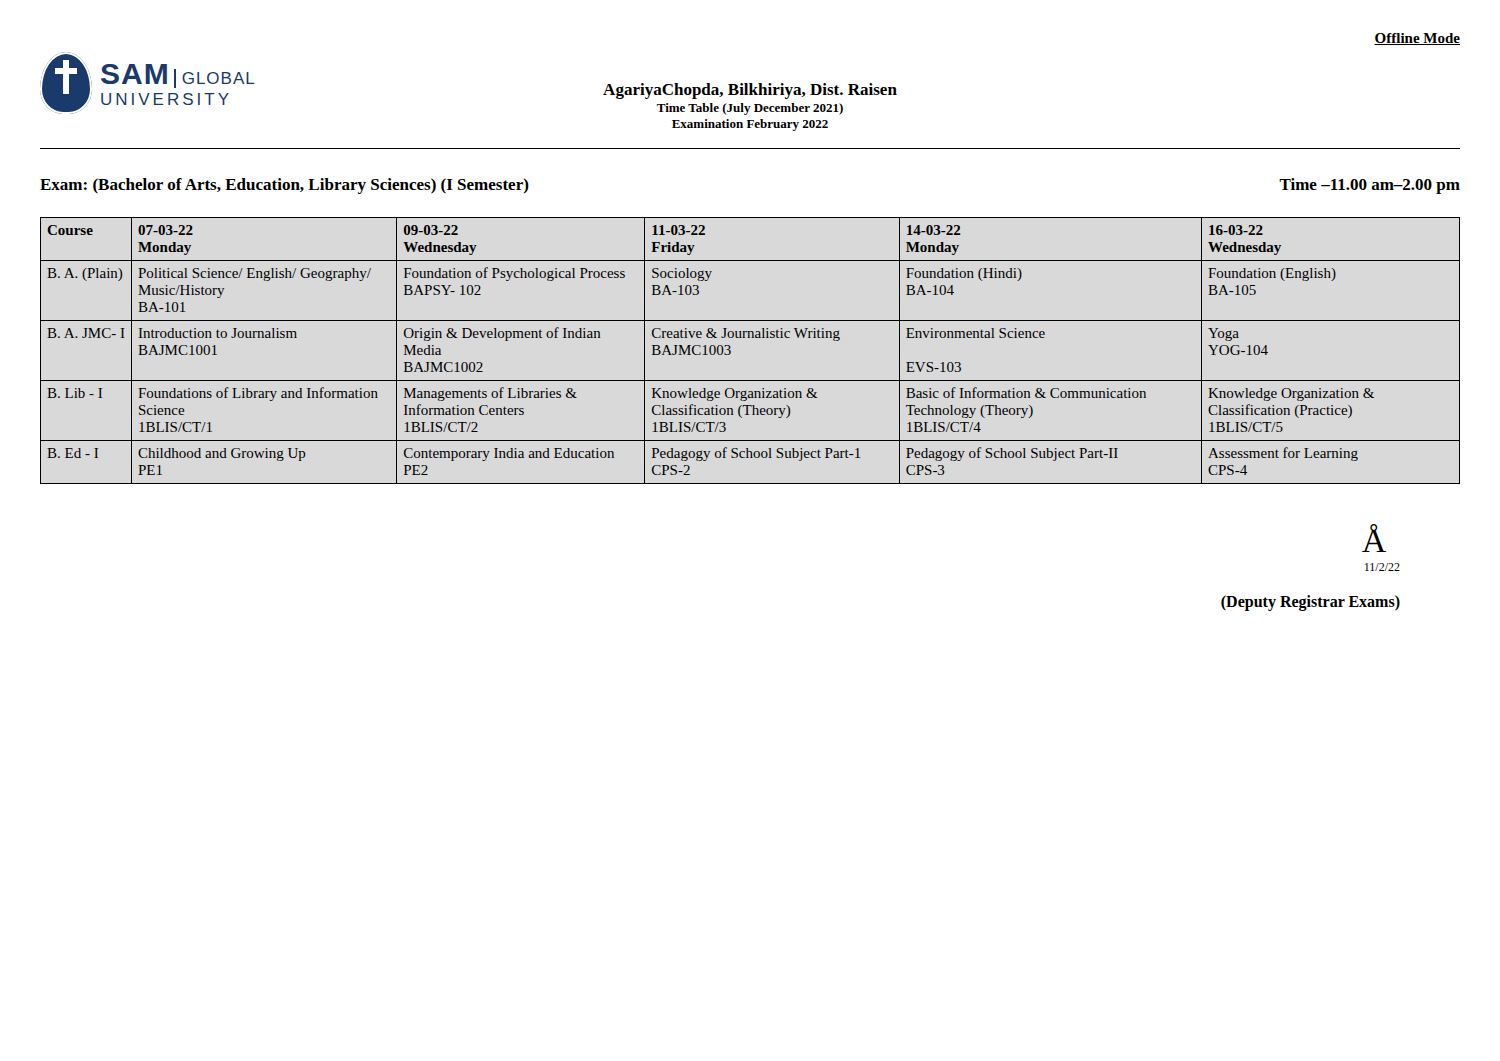Offline Mode
SAM GLOBAL UNIVERSITY
AgariyaChopda, Bilkhiriya, Dist. Raisen
Time Table (July December 2021)
Examination February 2022
Exam: (Bachelor of Arts, Education, Library Sciences) (I Semester) Time –11.00 am–2.00 pm
| Course | 07-03-22 Monday | 09-03-22 Wednesday | 11-03-22 Friday | 14-03-22 Monday | 16-03-22 Wednesday |
| --- | --- | --- | --- | --- | --- |
| B. A. (Plain) | Political Science/ English/ Geography/ Music/History BA-101 | Foundation of Psychological Process BAPSY- 102 | Sociology BA-103 | Foundation (Hindi) BA-104 | Foundation (English) BA-105 |
| B. A. JMC- I | Introduction to Journalism BAJMC1001 | Origin & Development of Indian Media BAJMC1002 | Creative & Journalistic Writing BAJMC1003 | Environmental Science EVS-103 | Yoga YOG-104 |
| B. Lib - I | Foundations of Library and Information Science 1BLIS/CT/1 | Managements of Libraries & Information Centers 1BLIS/CT/2 | Knowledge Organization & Classification (Theory) 1BLIS/CT/3 | Basic of Information & Communication Technology (Theory) 1BLIS/CT/4 | Knowledge Organization & Classification (Practice) 1BLIS/CT/5 |
| B. Ed - I | Childhood and Growing Up PE1 | Contemporary India and Education PE2 | Pedagogy of School Subject Part-1 CPS-2 | Pedagogy of School Subject Part-II CPS-3 | Assessment for Learning CPS-4 |
Å  
11/2/22
(Deputy Registrar Exams)